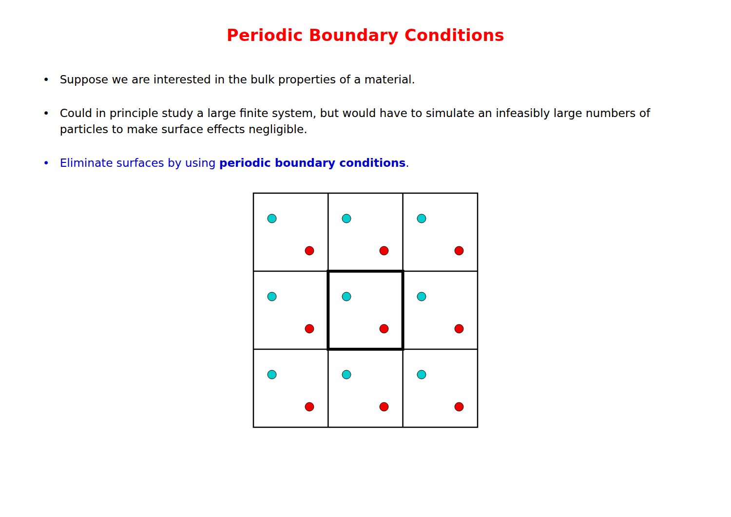Periodic Boundary Conditions
Suppose we are interested in the bulk properties of a material.
Could in principle study a large finite system, but would have to simulate an infeasibly large numbers of particles to make surface effects negligible.
Eliminate surfaces by using periodic boundary conditions.